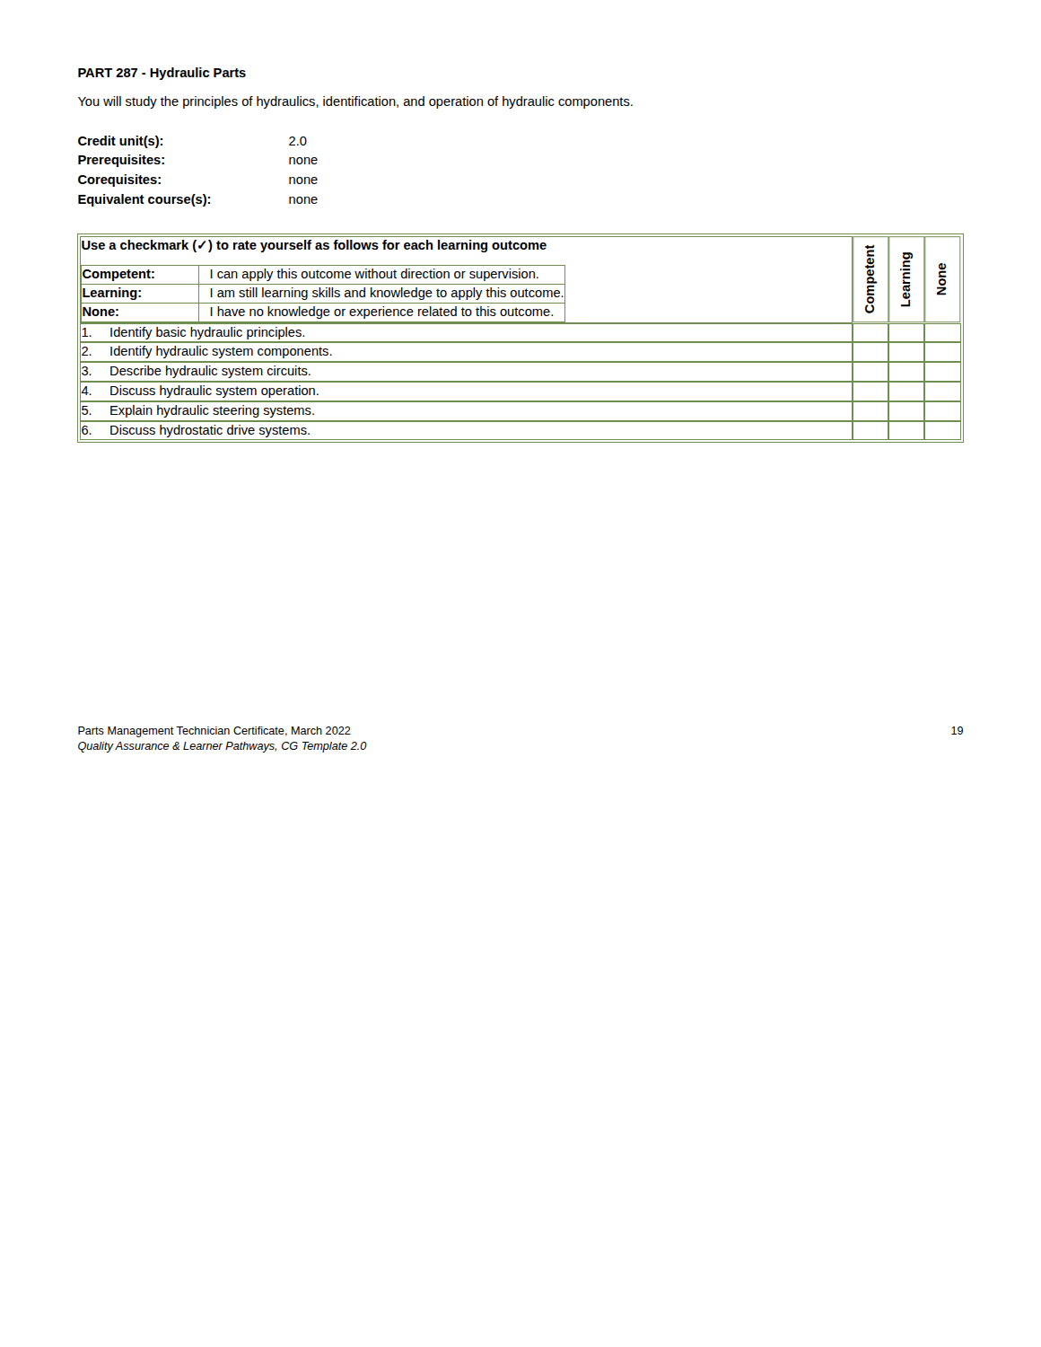PART 287 - Hydraulic Parts
You will study the principles of hydraulics, identification, and operation of hydraulic components.
| Credit unit(s): | 2.0 |
| Prerequisites: | none |
| Corequisites: | none |
| Equivalent course(s): | none |
| Use a checkmark (✓) to rate yourself as follows for each learning outcome / Competent: / I can apply this outcome without direction or supervision. / / Learning: / I am still learning skills and knowledge to apply this outcome. / / None: / I have no knowledge or experience related to this outcome. / | Competent | Learning | None |
| 1. Identify basic hydraulic principles. | | | |
| 2. Identify hydraulic system components. | | | |
| 3. Describe hydraulic system circuits. | | | |
| 4. Discuss hydraulic system operation. | | | |
| 5. Explain hydraulic steering systems. | | | |
| 6. Discuss hydrostatic drive systems. | | | |
Parts Management Technician Certificate, March 2022
19
Quality Assurance & Learner Pathways, CG Template 2.0